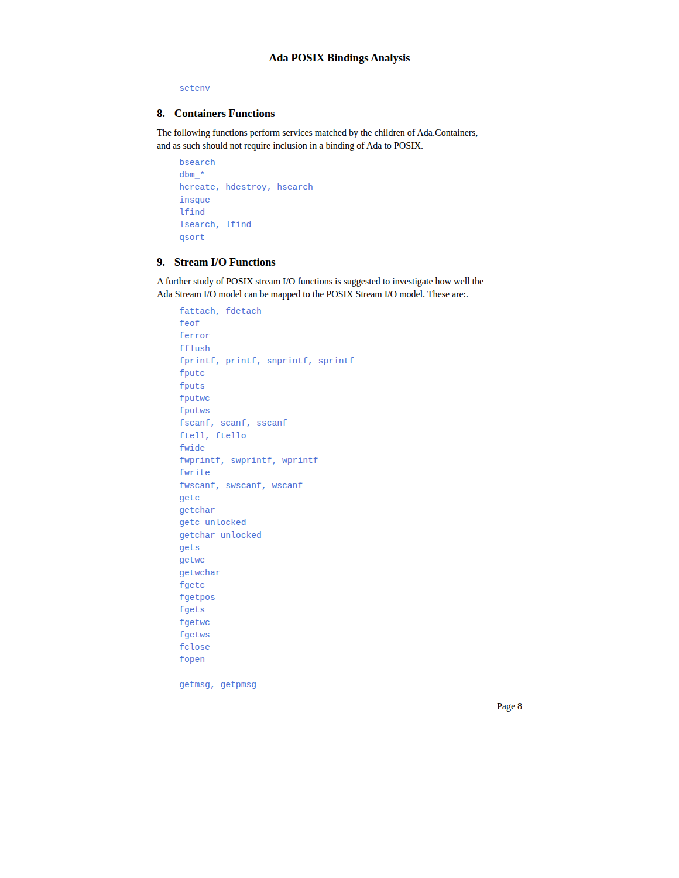Ada POSIX Bindings Analysis
setenv
8. Containers Functions
The following functions perform services matched by the children of Ada.Containers,
and as such should not require inclusion in a binding of Ada to POSIX.
bsearch
dbm_*
hcreate, hdestroy, hsearch
insque
lfind
lsearch, lfind
qsort
9. Stream I/O Functions
A further study of POSIX stream I/O functions is suggested to investigate how well the
Ada Stream I/O model can be mapped to the POSIX Stream I/O model. These are:.
fattach, fdetach
feof
ferror
fflush
fprintf, printf, snprintf, sprintf
fputc
fputs
fputwc
fputws
fscanf, scanf, sscanf
ftell, ftello
fwide
fwprintf, swprintf, wprintf
fwrite
fwscanf, swscanf, wscanf
getc
getchar
getc_unlocked
getchar_unlocked
gets
getwc
getwchar
fgetc
fgetpos
fgets
fgetwc
fgetws
fclose
fopen
getmsg, getpmsg
Page 8